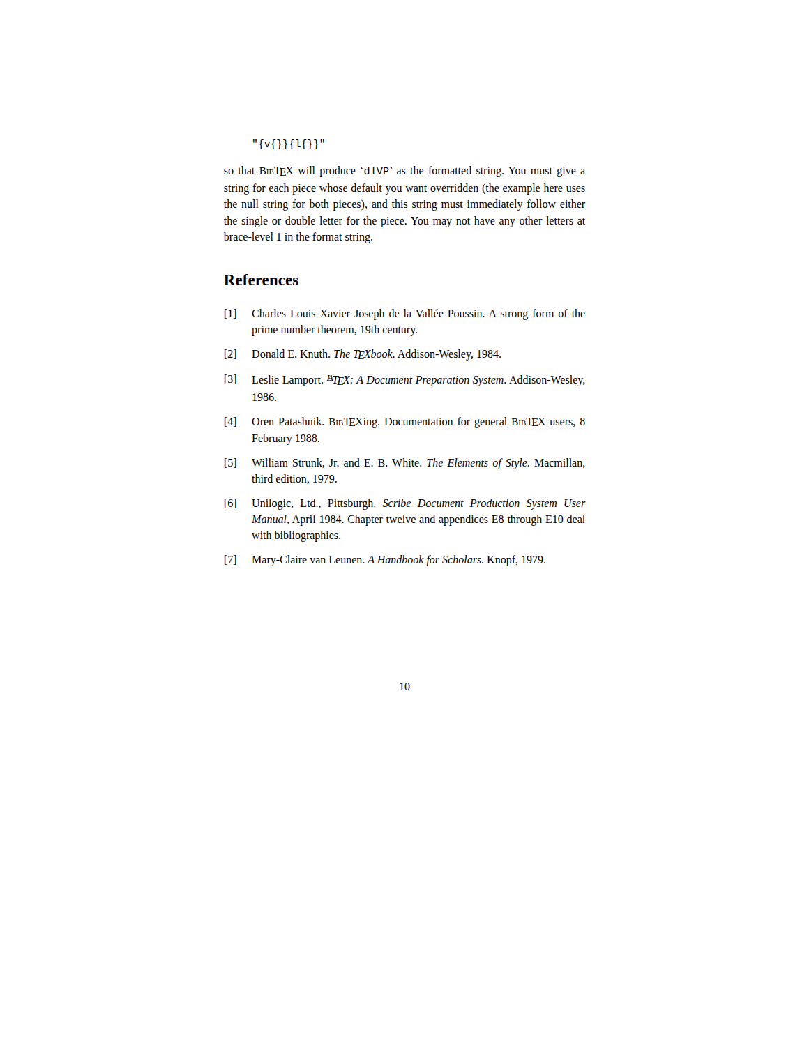"{v{}}{l{}}"
so that Bib Te X will produce ‘dlVP’ as the formatted string. You must give a string for each piece whose default you want overridden (the example here uses the null string for both pieces), and this string must immediately follow either the single or double letter for the piece. You may not have any other letters at brace-level 1 in the format string.
References
[1] Charles Louis Xavier Joseph de la Vallée Poussin. A strong form of the prime number theorem, 19th century.
[2] Donald E. Knuth. The Te Xbook. Addison-Wesley, 1984.
[3] Leslie Lamport. LATe X: A Document Preparation System. Addison-Wesley, 1986.
[4] Oren Patashnik. Bib Te Xing. Documentation for general Bib Te X users, 8 February 1988.
[5] William Strunk, Jr. and E. B. White. The Elements of Style. Macmillan, third edition, 1979.
[6] Unilogic, Ltd., Pittsburgh. Scribe Document Production System User Manual, April 1984. Chapter twelve and appendices E8 through E10 deal with bibliographies.
[7] Mary-Claire van Leunen. A Handbook for Scholars. Knopf, 1979.
10